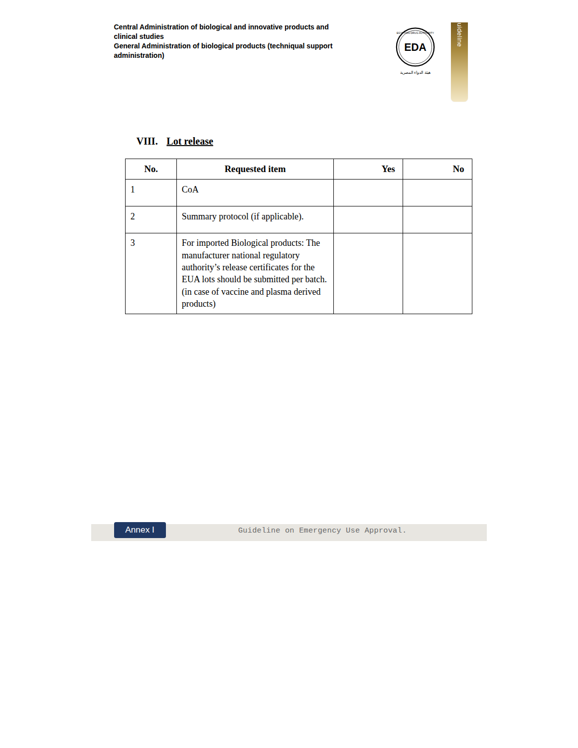Central Administration of biological and innovative products and clinical studies
General Administration of biological products (techniqual support administration)
Guideline
VIII. Lot release
| No. | Requested item | Yes | No |
| --- | --- | --- | --- |
| 1 | CoA | | |
| 2 | Summary protocol (if applicable). | | |
| 3 | For imported Biological products: The manufacturer national regulatory authority’s release certificates for the EUA lots should be submitted per batch. (in case of vaccine and plasma derived products) | | |
Annex I
Guideline on Emergency Use Approval.